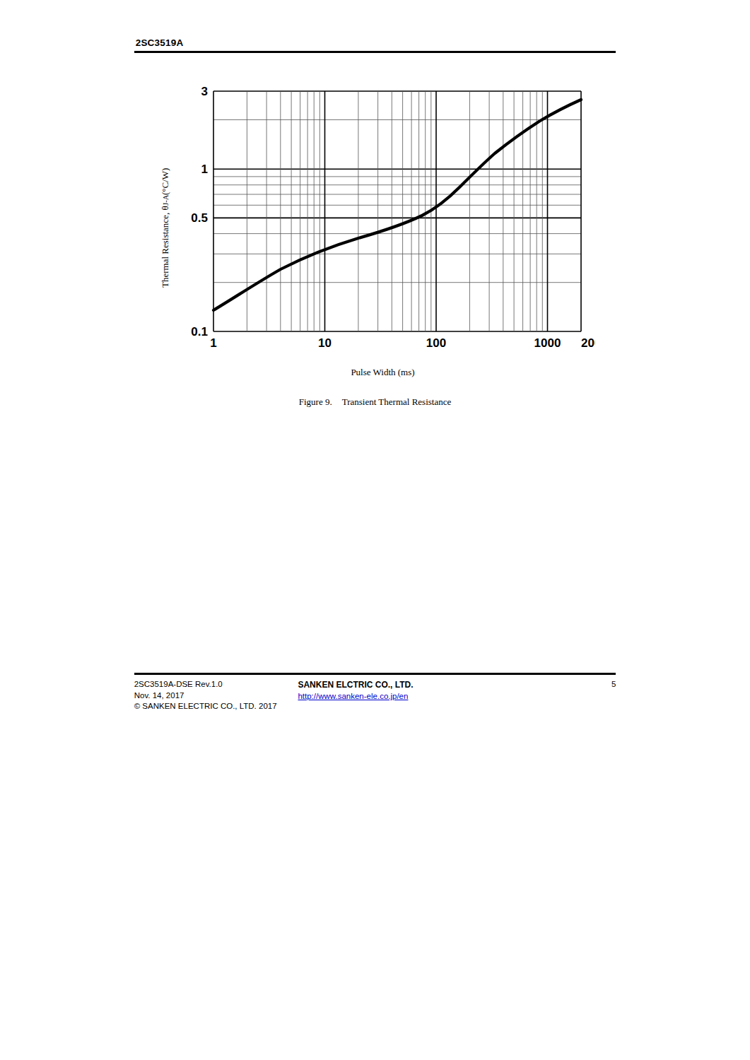2SC3519A
Thermal Resistance, θJ-A (°C/W)
3 1 0.5 0.1 1 10 100 1000 2000
Pulse Width (ms)
Figure 9. Transient Thermal Resistance
| 2SC3519A-DSE Rev.1.0 Nov. 14, 2017 © SANKEN ELECTRIC CO., LTD. 2017 | SANKEN ELCTRIC CO., LTD. http://www.sanken-ele.co.jp/en | 5 |